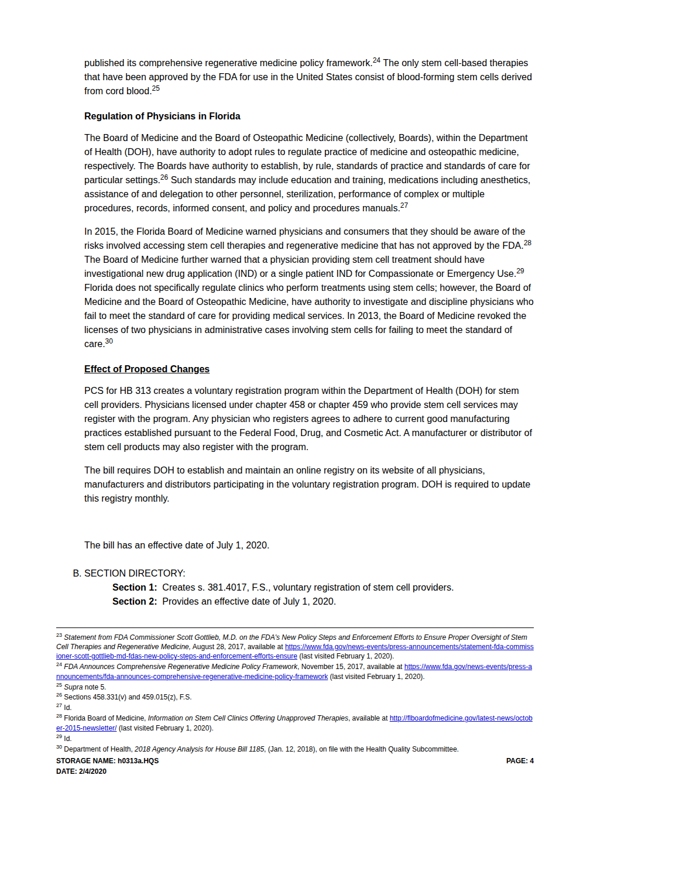published its comprehensive regenerative medicine policy framework.24 The only stem cell-based therapies that have been approved by the FDA for use in the United States consist of blood-forming stem cells derived from cord blood.25
Regulation of Physicians in Florida
The Board of Medicine and the Board of Osteopathic Medicine (collectively, Boards), within the Department of Health (DOH), have authority to adopt rules to regulate practice of medicine and osteopathic medicine, respectively. The Boards have authority to establish, by rule, standards of practice and standards of care for particular settings.26 Such standards may include education and training, medications including anesthetics, assistance of and delegation to other personnel, sterilization, performance of complex or multiple procedures, records, informed consent, and policy and procedures manuals.27
In 2015, the Florida Board of Medicine warned physicians and consumers that they should be aware of the risks involved accessing stem cell therapies and regenerative medicine that has not approved by the FDA.28 The Board of Medicine further warned that a physician providing stem cell treatment should have investigational new drug application (IND) or a single patient IND for Compassionate or Emergency Use.29 Florida does not specifically regulate clinics who perform treatments using stem cells; however, the Board of Medicine and the Board of Osteopathic Medicine, have authority to investigate and discipline physicians who fail to meet the standard of care for providing medical services. In 2013, the Board of Medicine revoked the licenses of two physicians in administrative cases involving stem cells for failing to meet the standard of care.30
Effect of Proposed Changes
PCS for HB 313 creates a voluntary registration program within the Department of Health (DOH) for stem cell providers. Physicians licensed under chapter 458 or chapter 459 who provide stem cell services may register with the program. Any physician who registers agrees to adhere to current good manufacturing practices established pursuant to the Federal Food, Drug, and Cosmetic Act. A manufacturer or distributor of stem cell products may also register with the program.
The bill requires DOH to establish and maintain an online registry on its website of all physicians, manufacturers and distributors participating in the voluntary registration program. DOH is required to update this registry monthly.
The bill has an effective date of July 1, 2020.
SECTION DIRECTORY:
Section 1: Creates s. 381.4017, F.S., voluntary registration of stem cell providers.
Section 2: Provides an effective date of July 1, 2020.
23 Statement from FDA Commissioner Scott Gottlieb, M.D. on the FDA's New Policy Steps and Enforcement Efforts to Ensure Proper Oversight of Stem Cell Therapies and Regenerative Medicine, August 28, 2017, available at https://www.fda.gov/news-events/press-announcements/statement-fda-commissioner-scott-gottlieb-md-fdas-new-policy-steps-and-enforcement-efforts-ensure (last visited February 1, 2020).
24 FDA Announces Comprehensive Regenerative Medicine Policy Framework, November 15, 2017, available at https://www.fda.gov/news-events/press-announcements/fda-announces-comprehensive-regenerative-medicine-policy-framework (last visited February 1, 2020).
25 Supra note 5.
26 Sections 458.331(v) and 459.015(z), F.S.
27 Id.
28 Florida Board of Medicine, Information on Stem Cell Clinics Offering Unapproved Therapies, available at http://flboardofmedicine.gov/latest-news/october-2015-newsletter/ (last visited February 1, 2020).
29 Id.
30 Department of Health, 2018 Agency Analysis for House Bill 1185, (Jan. 12, 2018), on file with the Health Quality Subcommittee.
STORAGE NAME: h0313a.HQS
DATE: 2/4/2020
PAGE: 4